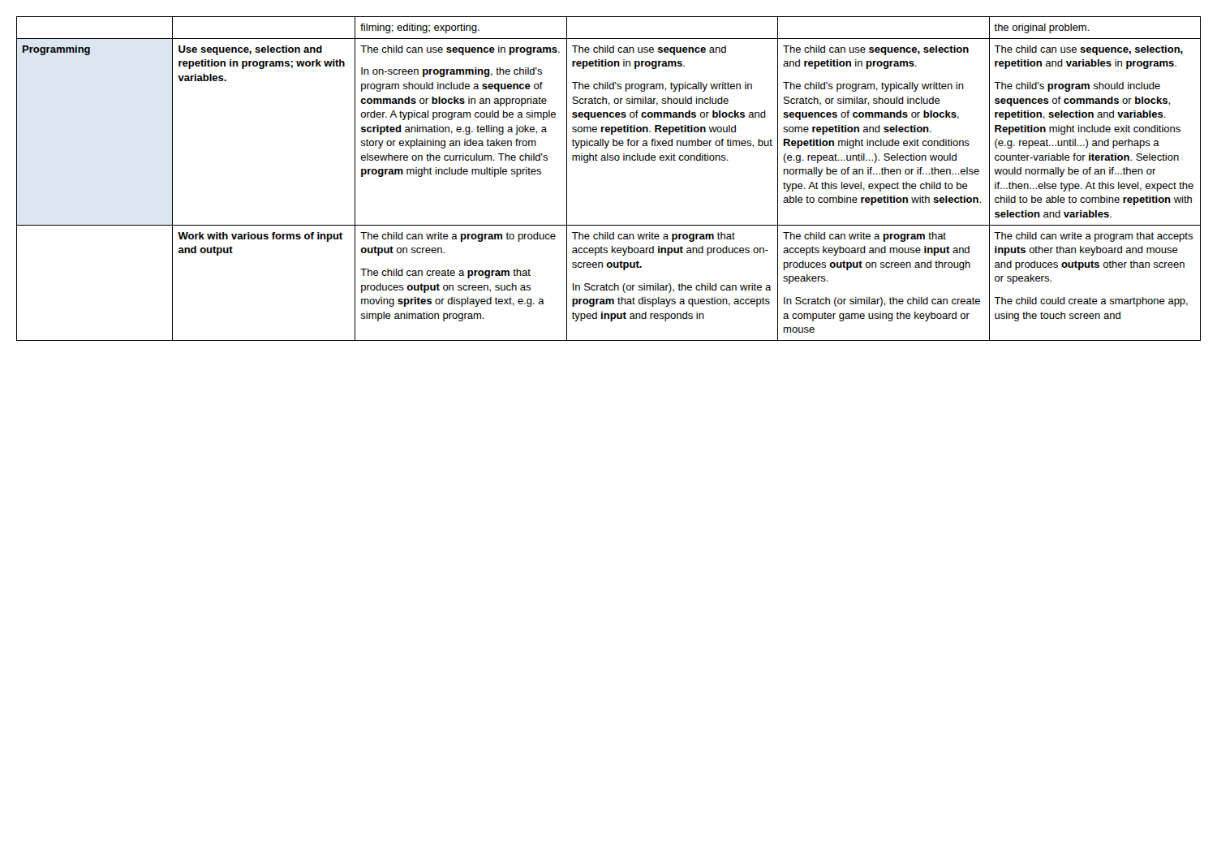| | | filming; editing; exporting. | | | the original problem. |
| Programming | Use sequence, selection and repetition in programs; work with variables. | The child can use sequence in programs . In on-screen programming , the child's program should include a sequence of commands or blocks in an appropriate order. A typical program could be a simple scripted animation, e.g. telling a joke, a story or explaining an idea taken from elsewhere on the curriculum. The child's program might include multiple sprites | The child can use sequence and repetition in programs . The child's program, typically written in Scratch, or similar, should include sequences of commands or blocks and some repetition . Repetition would typically be for a fixed number of times, but might also include exit conditions. | The child can use sequence, selection and repetition in programs . The child's program, typically written in Scratch, or similar, should include sequences of commands or blocks , some repetition and selection . Repetition might include exit conditions (e.g. repeat...until...). Selection would normally be of an if...then or if...then...else type. At this level, expect the child to be able to combine repetition with selection . | The child can use sequence, selection, repetition and variables in programs . The child's program should include sequences of commands or blocks , repetition , selection and variables . Repetition might include exit conditions (e.g. repeat...until...) and perhaps a counter-variable for iteration . Selection would normally be of an if...then or if...then...else type. At this level, expect the child to be able to combine repetition with selection and variables . |
| | Work with various forms of input and output | The child can write a program to produce output on screen. The child can create a program that produces output on screen, such as moving sprites or displayed text, e.g. a simple animation program. | The child can write a program that accepts keyboard input and produces on-screen output. In Scratch (or similar), the child can write a program that displays a question, accepts typed input and responds in | The child can write a program that accepts keyboard and mouse input and produces output on screen and through speakers. In Scratch (or similar), the child can create a computer game using the keyboard or mouse | The child can write a program that accepts inputs other than keyboard and mouse and produces outputs other than screen or speakers. The child could create a smartphone app, using the touch screen and |